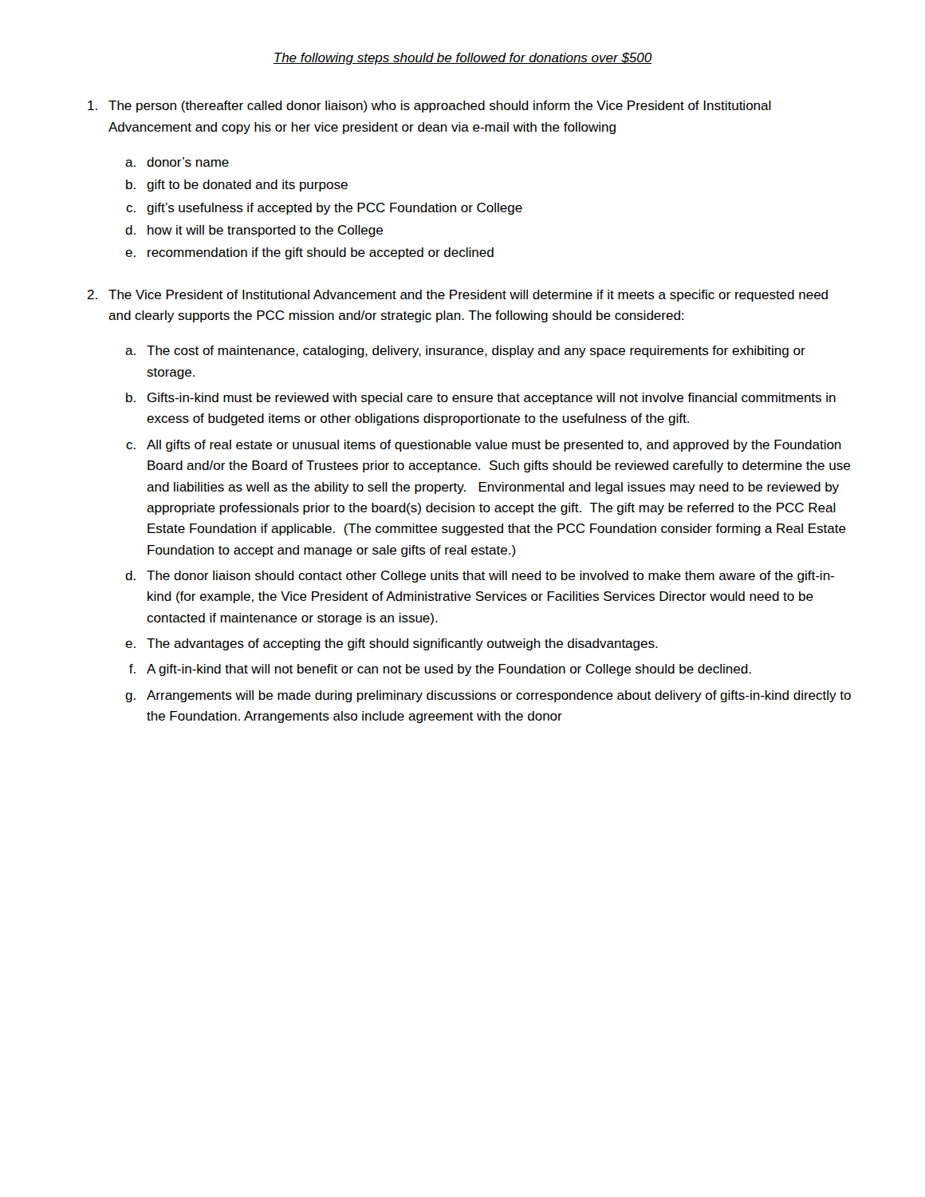The following steps should be followed for donations over $500
The person (thereafter called donor liaison) who is approached should inform the Vice President of Institutional Advancement and copy his or her vice president or dean via e-mail with the following
donor’s name
gift to be donated and its purpose
gift’s usefulness if accepted by the PCC Foundation or College
how it will be transported to the College
recommendation if the gift should be accepted or declined
The Vice President of Institutional Advancement and the President will determine if it meets a specific or requested need and clearly supports the PCC mission and/or strategic plan. The following should be considered:
The cost of maintenance, cataloging, delivery, insurance, display and any space requirements for exhibiting or storage.
Gifts-in-kind must be reviewed with special care to ensure that acceptance will not involve financial commitments in excess of budgeted items or other obligations disproportionate to the usefulness of the gift.
All gifts of real estate or unusual items of questionable value must be presented to, and approved by the Foundation Board and/or the Board of Trustees prior to acceptance. Such gifts should be reviewed carefully to determine the use and liabilities as well as the ability to sell the property. Environmental and legal issues may need to be reviewed by appropriate professionals prior to the board(s) decision to accept the gift. The gift may be referred to the PCC Real Estate Foundation if applicable. (The committee suggested that the PCC Foundation consider forming a Real Estate Foundation to accept and manage or sale gifts of real estate.)
The donor liaison should contact other College units that will need to be involved to make them aware of the gift-in-kind (for example, the Vice President of Administrative Services or Facilities Services Director would need to be contacted if maintenance or storage is an issue).
The advantages of accepting the gift should significantly outweigh the disadvantages.
A gift-in-kind that will not benefit or can not be used by the Foundation or College should be declined.
Arrangements will be made during preliminary discussions or correspondence about delivery of gifts-in-kind directly to the Foundation. Arrangements also include agreement with the donor